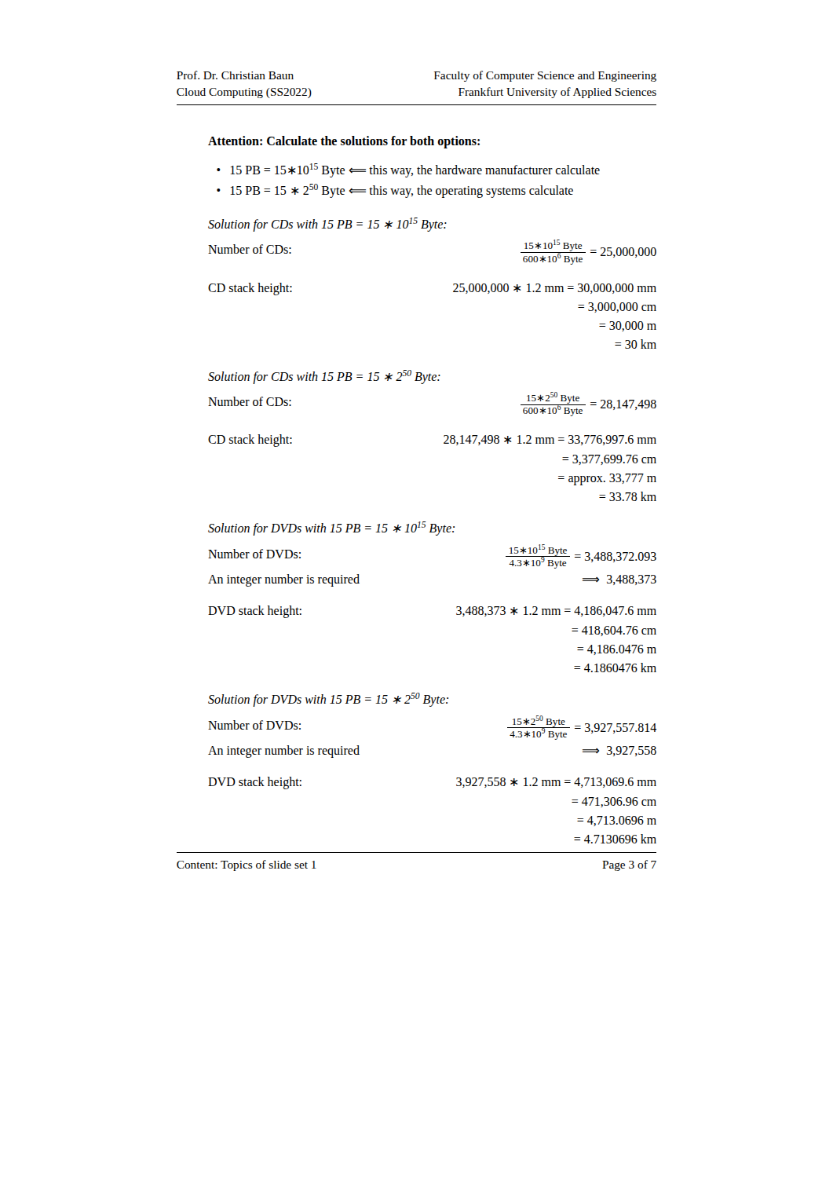| Prof. Dr. Christian Baun | Faculty of Computer Science and Engineering |
| Cloud Computing (SS2022) | Frankfurt University of Applied Sciences |
Attention: Calculate the solutions for both options:
15 PB = 15∗1015 Byte ⟸ this way, the hardware manufacturer calculate
15 PB = 15 ∗ 250 Byte ⟸ this way, the operating systems calculate
Solution for CDs with 15 PB = 15 ∗ 1015 Byte:
Number of CDs:
15∗1015 Byte 600∗106 Byte = 25,000,000
CD stack height:
25,000,000 ∗ 1.2 mm = 30,000,000 mm
= 3,000,000 cm
= 30,000 m
= 30 km
Solution for CDs with 15 PB = 15 ∗ 250 Byte:
Number of CDs:
15∗250 Byte 600∗106 Byte = 28,147,498
CD stack height:
28,147,498 ∗ 1.2 mm = 33,776,997.6 mm
= 3,377,699.76 cm
= approx. 33,777 m
= 33.78 km
Solution for DVDs with 15 PB = 15 ∗ 1015 Byte:
Number of DVDs:
15∗1015 Byte 4.3∗109 Byte = 3,488,372.093
An integer number is required
⟹ 3,488,373
DVD stack height:
3,488,373 ∗ 1.2 mm = 4,186,047.6 mm
= 418,604.76 cm
= 4,186.0476 m
= 4.1860476 km
Solution for DVDs with 15 PB = 15 ∗ 250 Byte:
Number of DVDs:
15∗250 Byte 4.3∗109 Byte = 3,927,557.814
An integer number is required
⟹ 3,927,558
DVD stack height:
3,927,558 ∗ 1.2 mm = 4,713,069.6 mm
= 471,306.96 cm
= 4,713.0696 m
= 4.7130696 km
| Content: Topics of slide set 1 | Page 3 of 7 |